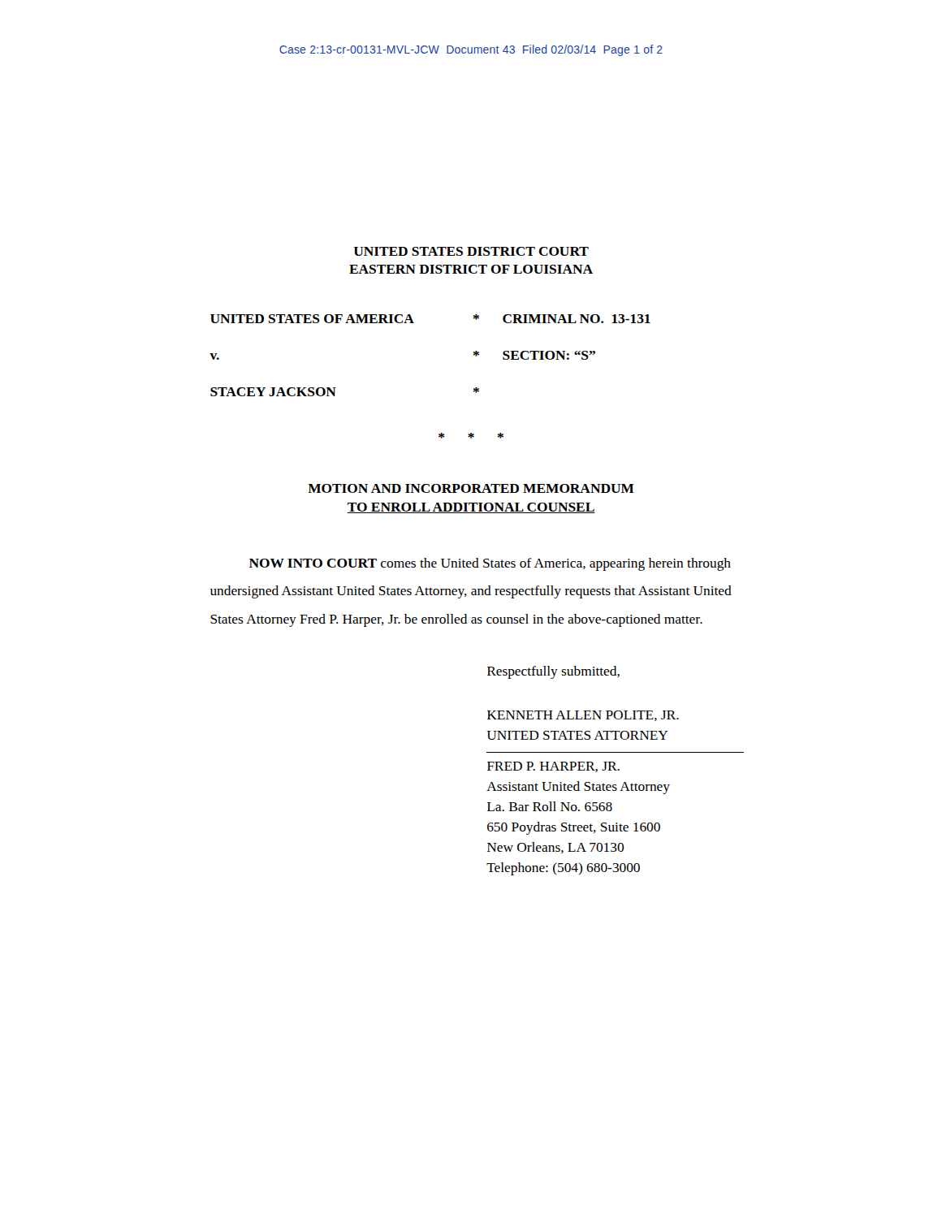Case 2:13-cr-00131-MVL-JCW Document 43 Filed 02/03/14 Page 1 of 2
UNITED STATES DISTRICT COURT
EASTERN DISTRICT OF LOUISIANA
| UNITED STATES OF AMERICA | * | CRIMINAL NO. 13-131 |
| v. | * | SECTION: “S” |
| STACEY JACKSON | * | |
***
MOTION AND INCORPORATED MEMORANDUM
TO ENROLL ADDITIONAL COUNSEL
NOW INTO COURT comes the United States of America, appearing herein through undersigned Assistant United States Attorney, and respectfully requests that Assistant United States Attorney Fred P. Harper, Jr. be enrolled as counsel in the above-captioned matter.
Respectfully submitted,
KENNETH ALLEN POLITE, JR.
UNITED STATES ATTORNEY
FRED P. HARPER, JR.
Assistant United States Attorney
La. Bar Roll No. 6568
650 Poydras Street, Suite 1600
New Orleans, LA 70130
Telephone: (504) 680-3000